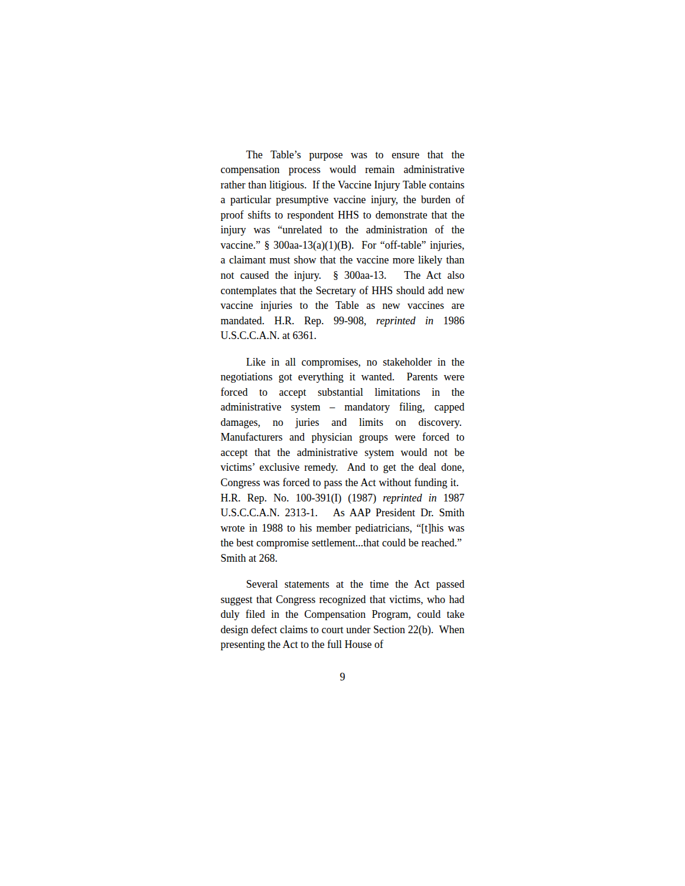The Table’s purpose was to ensure that the compensation process would remain administrative rather than litigious. If the Vaccine Injury Table contains a particular presumptive vaccine injury, the burden of proof shifts to respondent HHS to demonstrate that the injury was “unrelated to the administration of the vaccine.” § 300aa‑13(a)(1)(B). For “off‑table” injuries, a claimant must show that the vaccine more likely than not caused the injury. § 300aa‑13. The Act also contemplates that the Secretary of HHS should add new vaccine injuries to the Table as new vaccines are mandated. H.R. Rep. 99‑908, reprinted in 1986 U.S.C.C.A.N. at 6361.
Like in all compromises, no stakeholder in the negotiations got everything it wanted. Parents were forced to accept substantial limitations in the administrative system – mandatory filing, capped damages, no juries and limits on discovery. Manufacturers and physician groups were forced to accept that the administrative system would not be victims’ exclusive remedy. And to get the deal done, Congress was forced to pass the Act without funding it. H.R. Rep. No. 100‑391(I) (1987) reprinted in 1987 U.S.C.C.A.N. 2313‑1. As AAP President Dr. Smith wrote in 1988 to his member pediatricians, “[t]his was the best compromise settlement...that could be reached.” Smith at 268.
Several statements at the time the Act passed suggest that Congress recognized that victims, who had duly filed in the Compensation Program, could take design defect claims to court under Section 22(b). When presenting the Act to the full House of
9